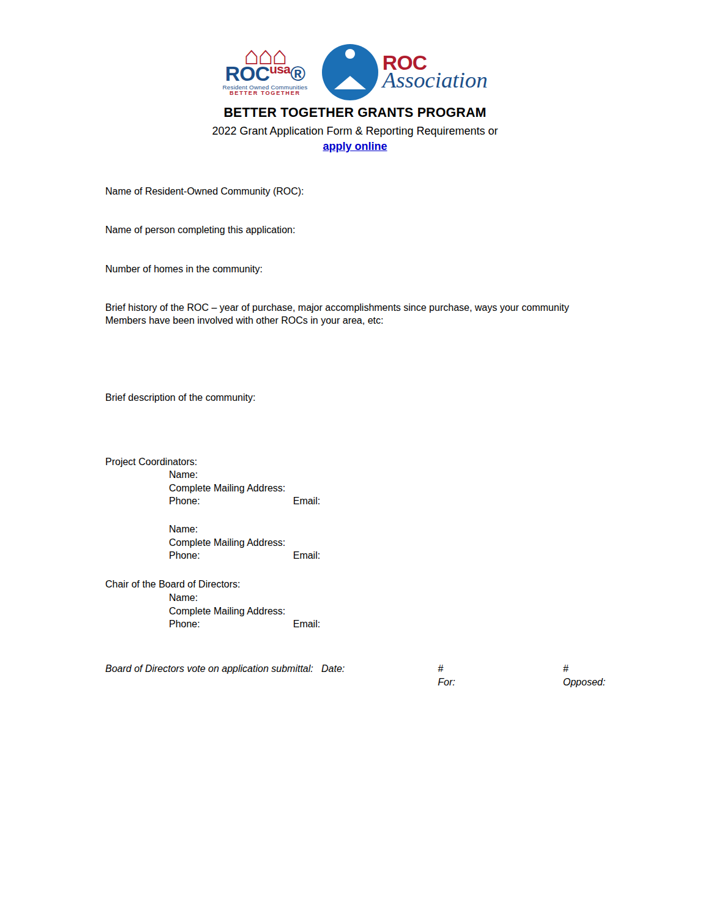⌂⌂⌂
ROCusa®
Resident Owned Communities
BETTER TOGETHER
ROC
Association
BETTER TOGETHER GRANTS PROGRAM
2022 Grant Application Form & Reporting Requirements or
apply online
Name of Resident-Owned Community (ROC):
Name of person completing this application:
Number of homes in the community:
Brief history of the ROC – year of purchase, major accomplishments since purchase, ways your community Members have been involved with other ROCs in your area, etc:
Brief description of the community:
Project Coordinators:
Name:
Complete Mailing Address:
Phone:Email:
Name:
Complete Mailing Address:
Phone:Email:
Chair of the Board of Directors:
Name:
Complete Mailing Address:
Phone:Email:
Board of Directors vote on application submittal: Date: # For: # Opposed: